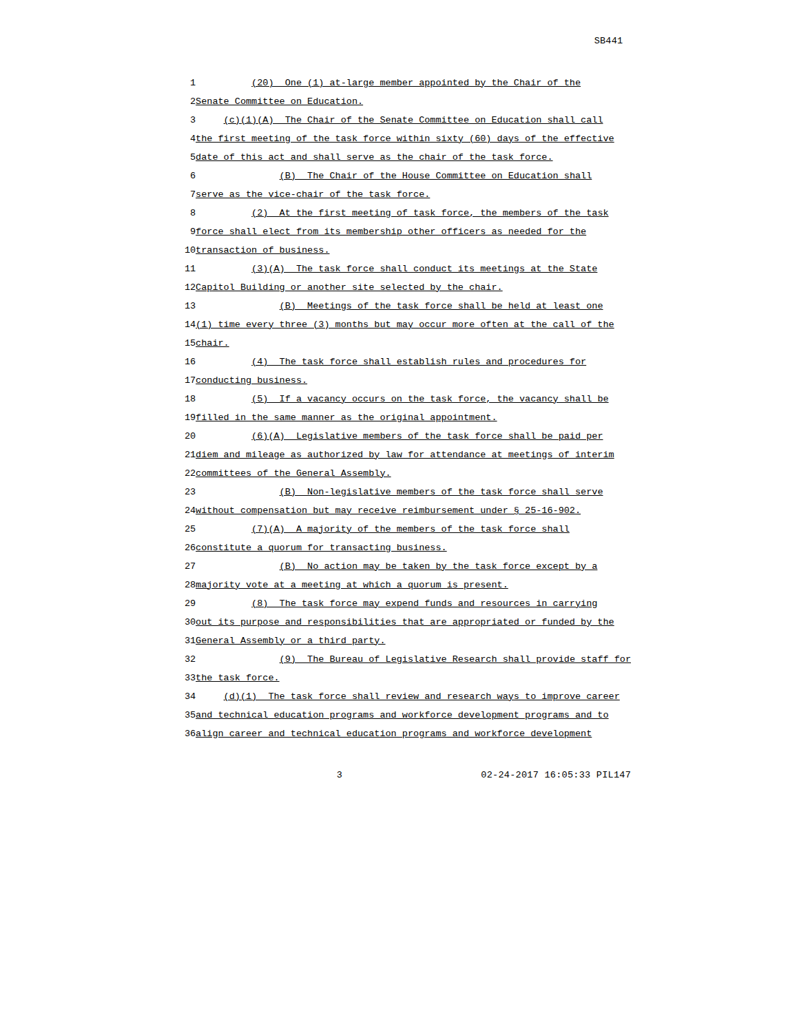SB441
| 1 | (20) One (1) at-large member appointed by the Chair of the |
| 2 | Senate Committee on Education. |
| 3 | (c)(1)(A) The Chair of the Senate Committee on Education shall call |
| 4 | the first meeting of the task force within sixty (60) days of the effective |
| 5 | date of this act and shall serve as the chair of the task force. |
| 6 | (B) The Chair of the House Committee on Education shall |
| 7 | serve as the vice-chair of the task force. |
| 8 | (2) At the first meeting of task force, the members of the task |
| 9 | force shall elect from its membership other officers as needed for the |
| 10 | transaction of business. |
| 11 | (3)(A) The task force shall conduct its meetings at the State |
| 12 | Capitol Building or another site selected by the chair. |
| 13 | (B) Meetings of the task force shall be held at least one |
| 14 | (1) time every three (3) months but may occur more often at the call of the |
| 15 | chair. |
| 16 | (4) The task force shall establish rules and procedures for |
| 17 | conducting business. |
| 18 | (5) If a vacancy occurs on the task force, the vacancy shall be |
| 19 | filled in the same manner as the original appointment. |
| 20 | (6)(A) Legislative members of the task force shall be paid per |
| 21 | diem and mileage as authorized by law for attendance at meetings of interim |
| 22 | committees of the General Assembly. |
| 23 | (B) Non-legislative members of the task force shall serve |
| 24 | without compensation but may receive reimbursement under § 25-16-902. |
| 25 | (7)(A) A majority of the members of the task force shall |
| 26 | constitute a quorum for transacting business. |
| 27 | (B) No action may be taken by the task force except by a |
| 28 | majority vote at a meeting at which a quorum is present. |
| 29 | (8) The task force may expend funds and resources in carrying |
| 30 | out its purpose and responsibilities that are appropriated or funded by the |
| 31 | General Assembly or a third party. |
| 32 | (9) The Bureau of Legislative Research shall provide staff for |
| 33 | the task force. |
| 34 | (d)(1) The task force shall review and research ways to improve career |
| 35 | and technical education programs and workforce development programs and to |
| 36 | align career and technical education programs and workforce development |
3
02-24-2017 16:05:33 PIL147